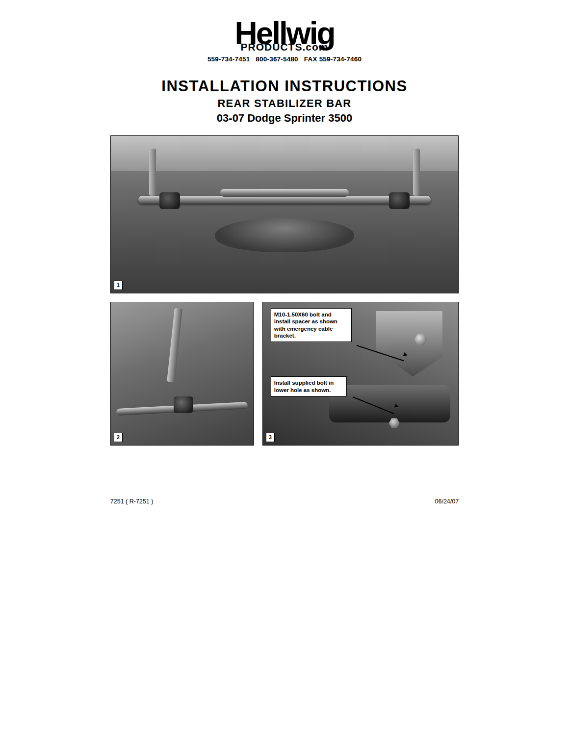Hellwig PRODUCTS.com
559-734-7451800-367-5480 FAX 559-734-7460
INSTALLATION INSTRUCTIONS
REAR STABILIZER BAR
03-07 Dodge Sprinter 3500
1
2
M10-1.50X60 bolt and install spacer as shown with emergency cable bracket.
Install supplied bolt in lower hole as shown.
3
7251 ( R-7251 )
06/24/07